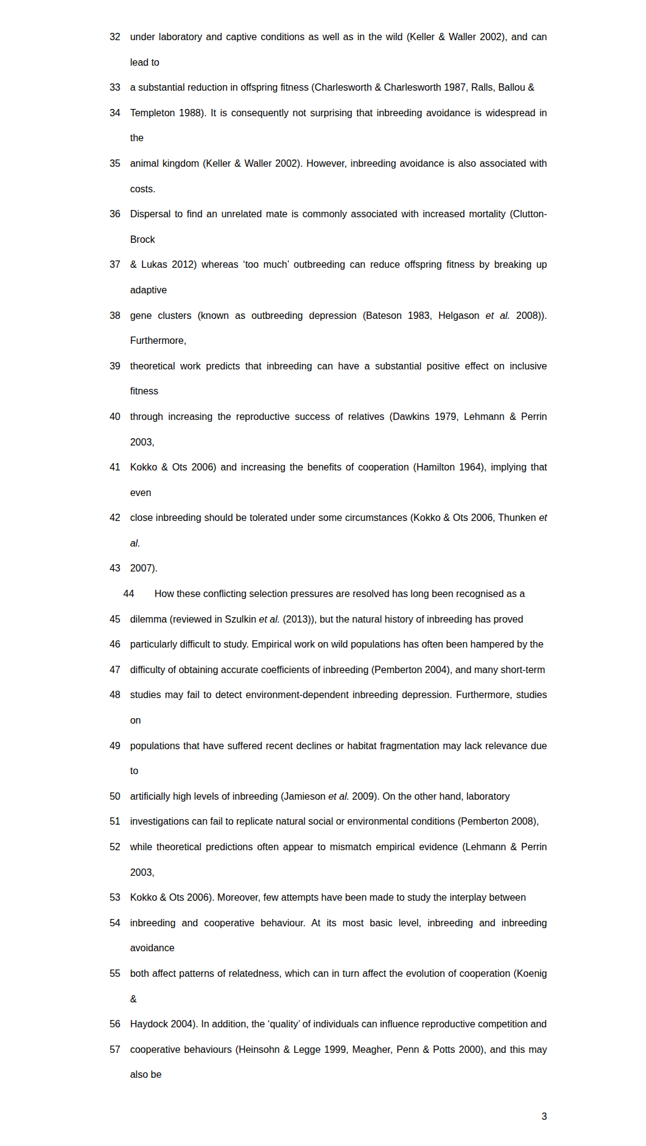under laboratory and captive conditions as well as in the wild (Keller & Waller 2002), and can lead to
a substantial reduction in offspring fitness (Charlesworth & Charlesworth 1987, Ralls, Ballou &
Templeton 1988). It is consequently not surprising that inbreeding avoidance is widespread in the
animal kingdom (Keller & Waller 2002). However, inbreeding avoidance is also associated with costs.
Dispersal to find an unrelated mate is commonly associated with increased mortality (Clutton-Brock
& Lukas 2012) whereas ‘too much’ outbreeding can reduce offspring fitness by breaking up adaptive
gene clusters (known as outbreeding depression (Bateson 1983, Helgason et al. 2008)). Furthermore,
theoretical work predicts that inbreeding can have a substantial positive effect on inclusive fitness
through increasing the reproductive success of relatives (Dawkins 1979, Lehmann & Perrin 2003,
Kokko & Ots 2006) and increasing the benefits of cooperation (Hamilton 1964), implying that even
close inbreeding should be tolerated under some circumstances (Kokko & Ots 2006, Thunken et al.
2007).
How these conflicting selection pressures are resolved has long been recognised as a
dilemma (reviewed in Szulkin et al. (2013)), but the natural history of inbreeding has proved
particularly difficult to study. Empirical work on wild populations has often been hampered by the
difficulty of obtaining accurate coefficients of inbreeding (Pemberton 2004), and many short-term
studies may fail to detect environment-dependent inbreeding depression. Furthermore, studies on
populations that have suffered recent declines or habitat fragmentation may lack relevance due to
artificially high levels of inbreeding (Jamieson et al. 2009). On the other hand, laboratory
investigations can fail to replicate natural social or environmental conditions (Pemberton 2008),
while theoretical predictions often appear to mismatch empirical evidence (Lehmann & Perrin 2003,
Kokko & Ots 2006). Moreover, few attempts have been made to study the interplay between
inbreeding and cooperative behaviour. At its most basic level, inbreeding and inbreeding avoidance
both affect patterns of relatedness, which can in turn affect the evolution of cooperation (Koenig &
Haydock 2004). In addition, the ‘quality’ of individuals can influence reproductive competition and
cooperative behaviours (Heinsohn & Legge 1999, Meagher, Penn & Potts 2000), and this may also be
3